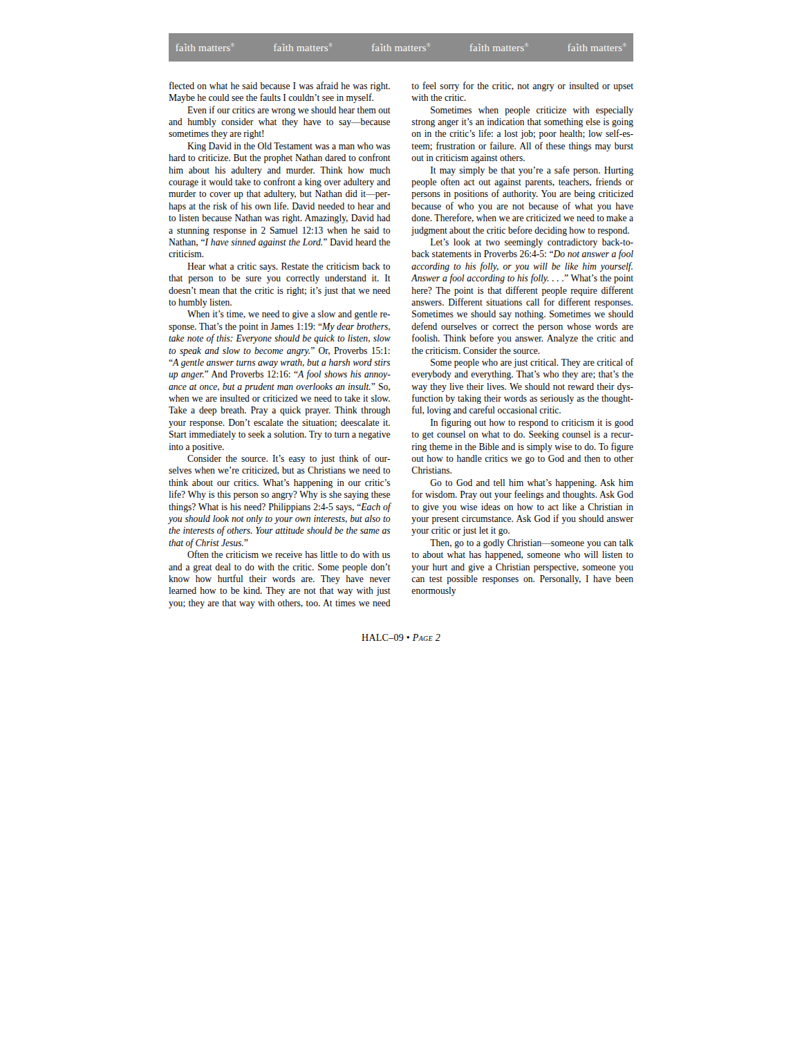fãith matters® fãith matters® fãith matters® fãith matters® fãith matters®
flected on what he said because I was afraid he was right. Maybe he could see the faults I couldn’t see in myself.
Even if our critics are wrong we should hear them out and humbly consider what they have to say—because sometimes they are right!
King David in the Old Testament was a man who was hard to criticize. But the prophet Nathan dared to confront him about his adultery and murder. Think how much courage it would take to confront a king over adultery and murder to cover up that adultery, but Nathan did it—perhaps at the risk of his own life. David needed to hear and to listen because Nathan was right. Amazingly, David had a stunning response in 2 Samuel 12:13 when he said to Nathan, “I have sinned against the Lord.” David heard the criticism.
Hear what a critic says. Restate the criticism back to that person to be sure you correctly understand it. It doesn’t mean that the critic is right; it’s just that we need to humbly listen.
When it’s time, we need to give a slow and gentle response. That’s the point in James 1:19: “My dear brothers, take note of this: Everyone should be quick to listen, slow to speak and slow to become angry.” Or, Proverbs 15:1: “A gentle answer turns away wrath, but a harsh word stirs up anger.” And Proverbs 12:16: “A fool shows his annoyance at once, but a prudent man overlooks an insult.” So, when we are insulted or criticized we need to take it slow. Take a deep breath. Pray a quick prayer. Think through your response. Don’t escalate the situation; deescalate it. Start immediately to seek a solution. Try to turn a negative into a positive.
Consider the source. It’s easy to just think of ourselves when we’re criticized, but as Christians we need to think about our critics. What’s happening in our critic’s life? Why is this person so angry? Why is she saying these things? What is his need? Philippians 2:4-5 says, “Each of you should look not only to your own interests, but also to the interests of others. Your attitude should be the same as that of Christ Jesus.”
Often the criticism we receive has little to do with us and a great deal to do with the critic. Some people don’t know how hurtful their words are. They have never learned how to be kind. They are not that way with just you; they are that way with others, too. At times we need to feel sorry for the critic, not angry or insulted or upset with the critic.
Sometimes when people criticize with especially strong anger it’s an indication that something else is going on in the critic’s life: a lost job; poor health; low self-esteem; frustration or failure. All of these things may burst out in criticism against others.
It may simply be that you’re a safe person. Hurting people often act out against parents, teachers, friends or persons in positions of authority. You are being criticized because of who you are not because of what you have done. Therefore, when we are criticized we need to make a judgment about the critic before deciding how to respond.
Let’s look at two seemingly contradictory back-to-back statements in Proverbs 26:4-5: “Do not answer a fool according to his folly, or you will be like him yourself. Answer a fool according to his folly. . . .” What’s the point here? The point is that different people require different answers. Different situations call for different responses. Sometimes we should say nothing. Sometimes we should defend ourselves or correct the person whose words are foolish. Think before you answer. Analyze the critic and the criticism. Consider the source.
Some people who are just critical. They are critical of everybody and everything. That’s who they are; that’s the way they live their lives. We should not reward their dysfunction by taking their words as seriously as the thoughtful, loving and careful occasional critic.
In figuring out how to respond to criticism it is good to get counsel on what to do. Seeking counsel is a recurring theme in the Bible and is simply wise to do. To figure out how to handle critics we go to God and then to other Christians.
Go to God and tell him what’s happening. Ask him for wisdom. Pray out your feelings and thoughts. Ask God to give you wise ideas on how to act like a Christian in your present circumstance. Ask God if you should answer your critic or just let it go.
Then, go to a godly Christian—someone you can talk to about what has happened, someone who will listen to your hurt and give a Christian perspective, someone you can test possible responses on. Personally, I have been enormously
HALC–09 • Page 2